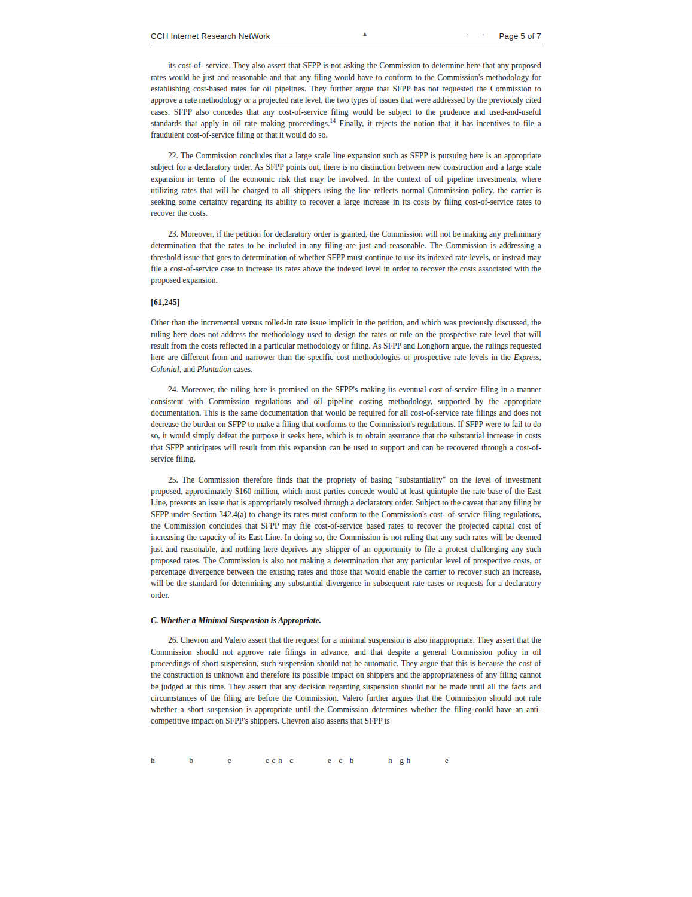▴ · ·
CCH Internet Research NetWork
Page 5 of 7
its cost-of- service. They also assert that SFPP is not asking the Commission to determine here that any proposed rates would be just and reasonable and that any filing would have to conform to the Commission's methodology for establishing cost-based rates for oil pipelines. They further argue that SFPP has not requested the Commission to approve a rate methodology or a projected rate level, the two types of issues that were addressed by the previously cited cases. SFPP also concedes that any cost-of-service filing would be subject to the prudence and used-and-useful standards that apply in oil rate making proceedings.14 Finally, it rejects the notion that it has incentives to file a fraudulent cost-of-service filing or that it would do so.
22. The Commission concludes that a large scale line expansion such as SFPP is pursuing here is an appropriate subject for a declaratory order. As SFPP points out, there is no distinction between new construction and a large scale expansion in terms of the economic risk that may be involved. In the context of oil pipeline investments, where utilizing rates that will be charged to all shippers using the line reflects normal Commission policy, the carrier is seeking some certainty regarding its ability to recover a large increase in its costs by filing cost-of-service rates to recover the costs.
23. Moreover, if the petition for declaratory order is granted, the Commission will not be making any preliminary determination that the rates to be included in any filing are just and reasonable. The Commission is addressing a threshold issue that goes to determination of whether SFPP must continue to use its indexed rate levels, or instead may file a cost-of-service case to increase its rates above the indexed level in order to recover the costs associated with the proposed expansion.
[61,245]
Other than the incremental versus rolled-in rate issue implicit in the petition, and which was previously discussed, the ruling here does not address the methodology used to design the rates or rule on the prospective rate level that will result from the costs reflected in a particular methodology or filing. As SFPP and Longhorn argue, the rulings requested here are different from and narrower than the specific cost methodologies or prospective rate levels in the Express, Colonial, and Plantation cases.
24. Moreover, the ruling here is premised on the SFPP's making its eventual cost-of-service filing in a manner consistent with Commission regulations and oil pipeline costing methodology, supported by the appropriate documentation. This is the same documentation that would be required for all cost-of-service rate filings and does not decrease the burden on SFPP to make a filing that conforms to the Commission's regulations. If SFPP were to fail to do so, it would simply defeat the purpose it seeks here, which is to obtain assurance that the substantial increase in costs that SFPP anticipates will result from this expansion can be used to support and can be recovered through a cost-of-service filing.
25. The Commission therefore finds that the propriety of basing "substantiality" on the level of investment proposed, approximately $160 million, which most parties concede would at least quintuple the rate base of the East Line, presents an issue that is appropriately resolved through a declaratory order. Subject to the caveat that any filing by SFPP under Section 342.4(a) to change its rates must conform to the Commission's cost- of-service filing regulations, the Commission concludes that SFPP may file cost-of-service based rates to recover the projected capital cost of increasing the capacity of its East Line. In doing so, the Commission is not ruling that any such rates will be deemed just and reasonable, and nothing here deprives any shipper of an opportunity to file a protest challenging any such proposed rates. The Commission is also not making a determination that any particular level of prospective costs, or percentage divergence between the existing rates and those that would enable the carrier to recover such an increase, will be the standard for determining any substantial divergence in subsequent rate cases or requests for a declaratory order.
C. Whether a Minimal Suspension is Appropriate.
26. Chevron and Valero assert that the request for a minimal suspension is also inappropriate. They assert that the Commission should not approve rate filings in advance, and that despite a general Commission policy in oil proceedings of short suspension, such suspension should not be automatic. They argue that this is because the cost of the construction is unknown and therefore its possible impact on shippers and the appropriateness of any filing cannot be judged at this time. They assert that any decision regarding suspension should not be made until all the facts and circumstances of the filing are before the Commission. Valero further argues that the Commission should not rule whether a short suspension is appropriate until the Commission determines whether the filing could have an anti-competitive impact on SFPP's shippers. Chevron also asserts that SFPP is
hbecch c e c b h gh e